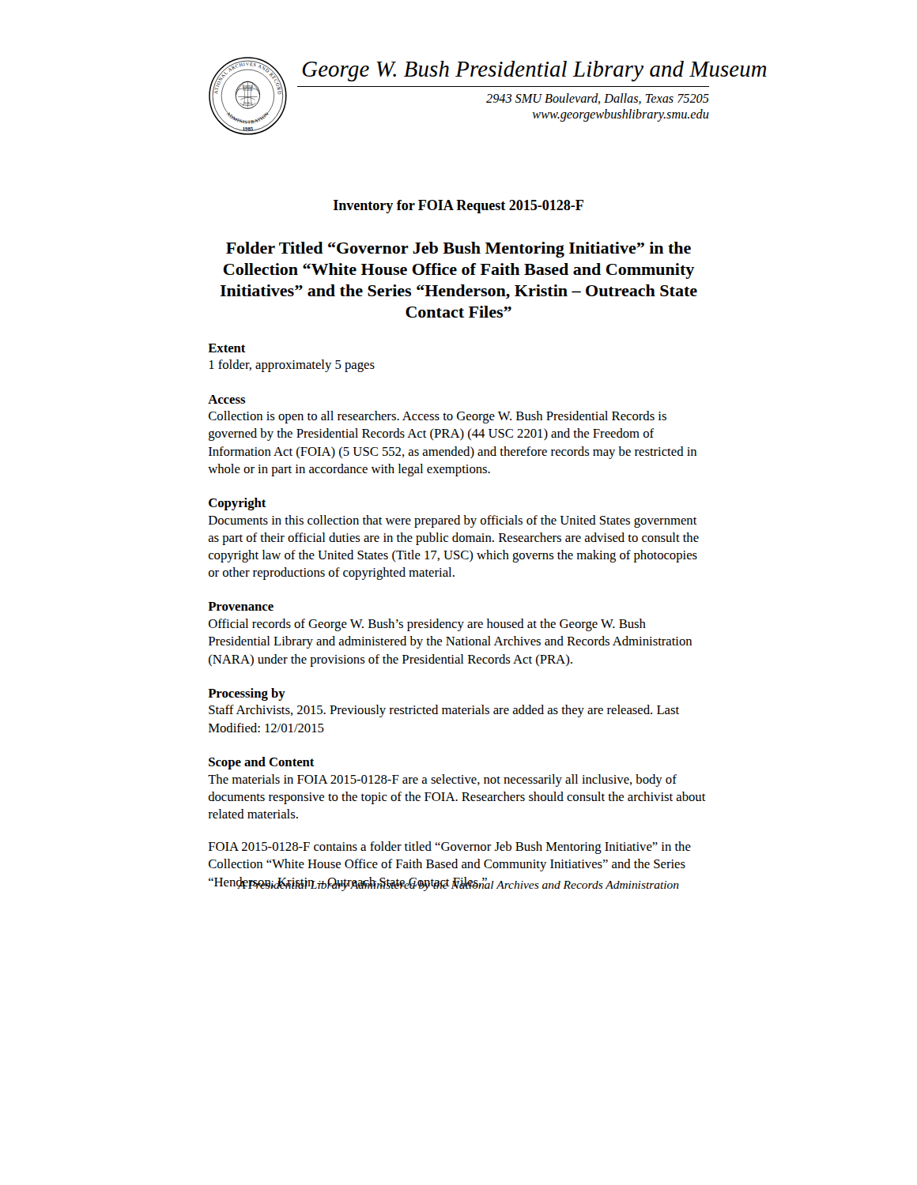NATIONAL ARCHIVES AND RECORDS ADMINISTRATION 1985 UNITED STATES NARA
George W. Bush Presidential Library and Museum
2943 SMU Boulevard, Dallas, Texas 75205
www.georgewbushlibrary.smu.edu
Inventory for FOIA Request 2015-0128-F
Folder Titled “Governor Jeb Bush Mentoring Initiative” in the Collection “White House Office of Faith Based and Community Initiatives” and the Series “Henderson, Kristin – Outreach State Contact Files”
Extent
1 folder, approximately 5 pages
Access
Collection is open to all researchers. Access to George W. Bush Presidential Records is governed by the Presidential Records Act (PRA) (44 USC 2201) and the Freedom of Information Act (FOIA) (5 USC 552, as amended) and therefore records may be restricted in whole or in part in accordance with legal exemptions.
Copyright
Documents in this collection that were prepared by officials of the United States government as part of their official duties are in the public domain. Researchers are advised to consult the copyright law of the United States (Title 17, USC) which governs the making of photocopies or other reproductions of copyrighted material.
Provenance
Official records of George W. Bush’s presidency are housed at the George W. Bush Presidential Library and administered by the National Archives and Records Administration (NARA) under the provisions of the Presidential Records Act (PRA).
Processing by
Staff Archivists, 2015. Previously restricted materials are added as they are released. Last Modified: 12/01/2015
Scope and Content
The materials in FOIA 2015-0128-F are a selective, not necessarily all inclusive, body of documents responsive to the topic of the FOIA. Researchers should consult the archivist about related materials.
FOIA 2015-0128-F contains a folder titled “Governor Jeb Bush Mentoring Initiative” in the Collection “White House Office of Faith Based and Community Initiatives” and the Series “Henderson, Kristin – Outreach State Contact Files.”
A Presidential Library Administered by the National Archives and Records Administration